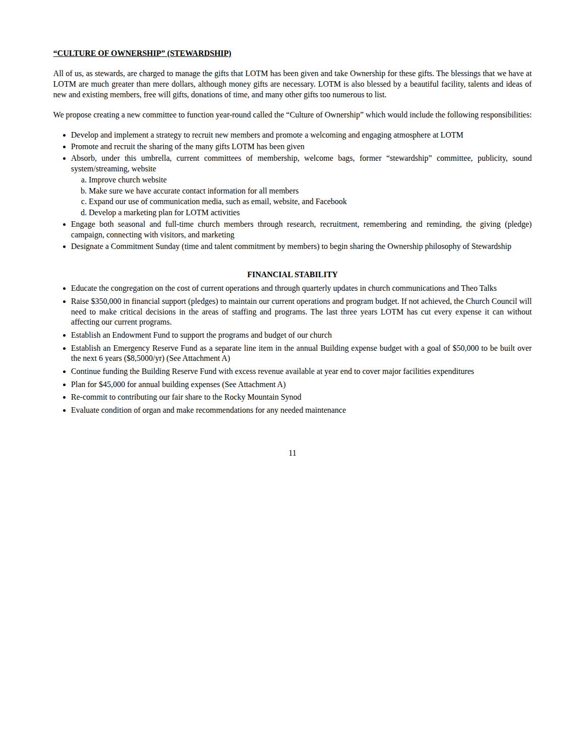“CULTURE OF OWNERSHIP” (STEWARDSHIP)
All of us, as stewards, are charged to manage the gifts that LOTM has been given and take Ownership for these gifts. The blessings that we have at LOTM are much greater than mere dollars, although money gifts are necessary. LOTM is also blessed by a beautiful facility, talents and ideas of new and existing members, free will gifts, donations of time, and many other gifts too numerous to list.
We propose creating a new committee to function year-round called the “Culture of Ownership” which would include the following responsibilities:
Develop and implement a strategy to recruit new members and promote a welcoming and engaging atmosphere at LOTM
Promote and recruit the sharing of the many gifts LOTM has been given
Absorb, under this umbrella, current committees of membership, welcome bags, former “stewardship” committee, publicity, sound system/streaming, website
Improve church website
Make sure we have accurate contact information for all members
Expand our use of communication media, such as email, website, and Facebook
Develop a marketing plan for LOTM activities
Engage both seasonal and full-time church members through research, recruitment, remembering and reminding, the giving (pledge) campaign, connecting with visitors, and marketing
Designate a Commitment Sunday (time and talent commitment by members) to begin sharing the Ownership philosophy of Stewardship
FINANCIAL STABILITY
Educate the congregation on the cost of current operations and through quarterly updates in church communications and Theo Talks
Raise $350,000 in financial support (pledges) to maintain our current operations and program budget. If not achieved, the Church Council will need to make critical decisions in the areas of staffing and programs. The last three years LOTM has cut every expense it can without affecting our current programs.
Establish an Endowment Fund to support the programs and budget of our church
Establish an Emergency Reserve Fund as a separate line item in the annual Building expense budget with a goal of $50,000 to be built over the next 6 years ($8,5000/yr) (See Attachment A)
Continue funding the Building Reserve Fund with excess revenue available at year end to cover major facilities expenditures
Plan for $45,000 for annual building expenses (See Attachment A)
Re-commit to contributing our fair share to the Rocky Mountain Synod
Evaluate condition of organ and make recommendations for any needed maintenance
11